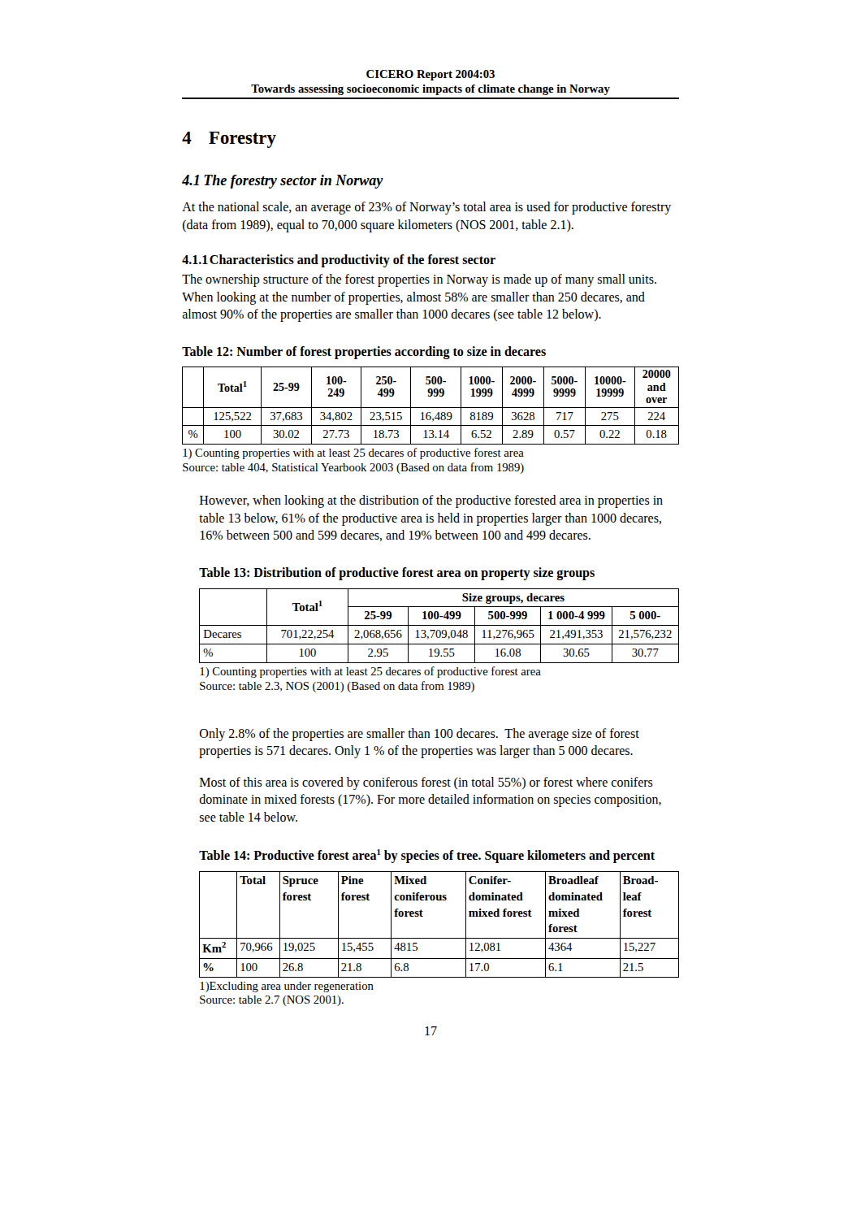CICERO Report 2004:03 Towards assessing socioeconomic impacts of climate change in Norway
4 Forestry
4.1 The forestry sector in Norway
At the national scale, an average of 23% of Norway’s total area is used for productive forestry (data from 1989), equal to 70,000 square kilometers (NOS 2001, table 2.1).
4.1.1 Characteristics and productivity of the forest sector
The ownership structure of the forest properties in Norway is made up of many small units. When looking at the number of properties, almost 58% are smaller than 250 decares, and almost 90% of the properties are smaller than 1000 decares (see table 12 below).
Table 12: Number of forest properties according to size in decares
| | Total 1 | 25-99 | 100- 249 | 250- 499 | 500- 999 | 1000- 1999 | 2000- 4999 | 5000- 9999 | 10000- 19999 | 20000 and over |
| --- | --- | --- | --- | --- | --- | --- | --- | --- | --- | --- |
| | 125,522 | 37,683 | 34,802 | 23,515 | 16,489 | 8189 | 3628 | 717 | 275 | 224 |
| % | 100 | 30.02 | 27.73 | 18.73 | 13.14 | 6.52 | 2.89 | 0.57 | 0.22 | 0.18 |
1) Counting properties with at least 25 decares of productive forest area
Source: table 404, Statistical Yearbook 2003 (Based on data from 1989)
However, when looking at the distribution of the productive forested area in properties in table 13 below, 61% of the productive area is held in properties larger than 1000 decares, 16% between 500 and 599 decares, and 19% between 100 and 499 decares.
Table 13: Distribution of productive forest area on property size groups
| | Total 1 | Size groups, decares |
| --- | --- | --- |
| 25-99 | 100-499 | 500-999 | 1 000-4 999 | 5 000- |
| Decares | 701,22,254 | 2,068,656 | 13,709,048 | 11,276,965 | 21,491,353 | 21,576,232 |
| % | 100 | 2.95 | 19.55 | 16.08 | 30.65 | 30.77 |
1) Counting properties with at least 25 decares of productive forest area
Source: table 2.3, NOS (2001) (Based on data from 1989)
Only 2.8% of the properties are smaller than 100 decares. The average size of forest properties is 571 decares. Only 1 % of the properties was larger than 5 000 decares.
Most of this area is covered by coniferous forest (in total 55%) or forest where conifers dominate in mixed forests (17%). For more detailed information on species composition, see table 14 below.
Table 14: Productive forest area1 by species of tree. Square kilometers and percent
| | Total | Spruce forest | Pine forest | Mixed coniferous forest | Conifer- dominated mixed forest | Broadleaf dominated mixed forest | Broad- leaf forest |
| --- | --- | --- | --- | --- | --- | --- | --- |
| Km 2 | 70,966 | 19,025 | 15,455 | 4815 | 12,081 | 4364 | 15,227 |
| % | 100 | 26.8 | 21.8 | 6.8 | 17.0 | 6.1 | 21.5 |
1)Excluding area under regeneration
Source: table 2.7 (NOS 2001).
17